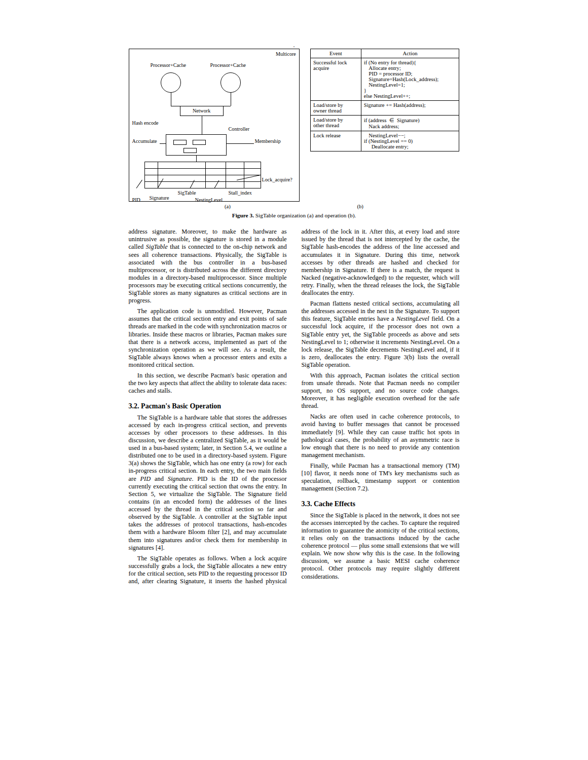.
Multicore Processor+Cache Processor+Cache
Network
Hash encode Controller Accumulate Membership
Lock_acquire? Stall_index NestingLevel PID Signature SigTable
| Event | Action |
| --- | --- |
| Successful lock acquire | if (No entry for thread){ Allocate entry; PID = processor ID; Signature=Hash(Lock_address); NestingLevel=1; } else NestingLevel++; |
| Load/store by owner thread | Signature += Hash(address); |
| Load/store by other thread | if (address ∈ Signature) Nack address; |
| Lock release | NestingLevel−−; if (NestingLevel == 0) Deallocate entry; |
(a) (b)
Figure 3. SigTable organization (a) and operation (b).
address signature. Moreover, to make the hardware as unintrusive as possible, the signature is stored in a module called SigTable that is connected to the on-chip network and sees all coherence transactions. Physically, the SigTable is associated with the bus controller in a bus-based multiprocessor, or is distributed across the different directory modules in a directory-based multiprocessor. Since multiple processors may be executing critical sections concurrently, the SigTable stores as many signatures as critical sections are in progress.
The application code is unmodified. However, Pacman assumes that the critical section entry and exit points of safe threads are marked in the code with synchronization macros or libraries. Inside these macros or libraries, Pacman makes sure that there is a network access, implemented as part of the synchronization operation as we will see. As a result, the SigTable always knows when a processor enters and exits a monitored critical section.
In this section, we describe Pacman's basic operation and the two key aspects that affect the ability to tolerate data races: caches and stalls.
3.2. Pacman's Basic Operation
The SigTable is a hardware table that stores the addresses accessed by each in-progress critical section, and prevents accesses by other processors to these addresses. In this discussion, we describe a centralized SigTable, as it would be used in a bus-based system; later, in Section 5.4, we outline a distributed one to be used in a directory-based system. Figure 3(a) shows the SigTable, which has one entry (a row) for each in-progress critical section. In each entry, the two main fields are PID and Signature. PID is the ID of the processor currently executing the critical section that owns the entry. In Section 5, we virtualize the SigTable. The Signature field contains (in an encoded form) the addresses of the lines accessed by the thread in the critical section so far and observed by the SigTable. A controller at the SigTable input takes the addresses of protocol transactions, hash-encodes them with a hardware Bloom filter [2], and may accumulate them into signatures and/or check them for membership in signatures [4].
The SigTable operates as follows. When a lock acquire successfully grabs a lock, the SigTable allocates a new entry for the critical section, sets PID to the requesting processor ID and, after clearing Signature, it inserts the hashed physical address of the lock in it. After this, at every load and store issued by the thread that is not intercepted by the cache, the SigTable hash-encodes the address of the line accessed and accumulates it in Signature. During this time, network accesses by other threads are hashed and checked for membership in Signature. If there is a match, the request is Nacked (negative-acknowledged) to the requester, which will retry. Finally, when the thread releases the lock, the SigTable deallocates the entry.
Pacman flattens nested critical sections, accumulating all the addresses accessed in the nest in the Signature. To support this feature, SigTable entries have a NestingLevel field. On a successful lock acquire, if the processor does not own a SigTable entry yet, the SigTable proceeds as above and sets NestingLevel to 1; otherwise it increments NestingLevel. On a lock release, the SigTable decrements NestingLevel and, if it is zero, deallocates the entry. Figure 3(b) lists the overall SigTable operation.
With this approach, Pacman isolates the critical section from unsafe threads. Note that Pacman needs no compiler support, no OS support, and no source code changes. Moreover, it has negligible execution overhead for the safe thread.
Nacks are often used in cache coherence protocols, to avoid having to buffer messages that cannot be processed immediately [9]. While they can cause traffic hot spots in pathological cases, the probability of an asymmetric race is low enough that there is no need to provide any contention management mechanism.
Finally, while Pacman has a transactional memory (TM) [10] flavor, it needs none of TM's key mechanisms such as speculation, rollback, timestamp support or contention management (Section 7.2).
3.3. Cache Effects
Since the SigTable is placed in the network, it does not see the accesses intercepted by the caches. To capture the required information to guarantee the atomicity of the critical sections, it relies only on the transactions induced by the cache coherence protocol — plus some small extensions that we will explain. We now show why this is the case. In the following discussion, we assume a basic MESI cache coherence protocol. Other protocols may require slightly different considerations.